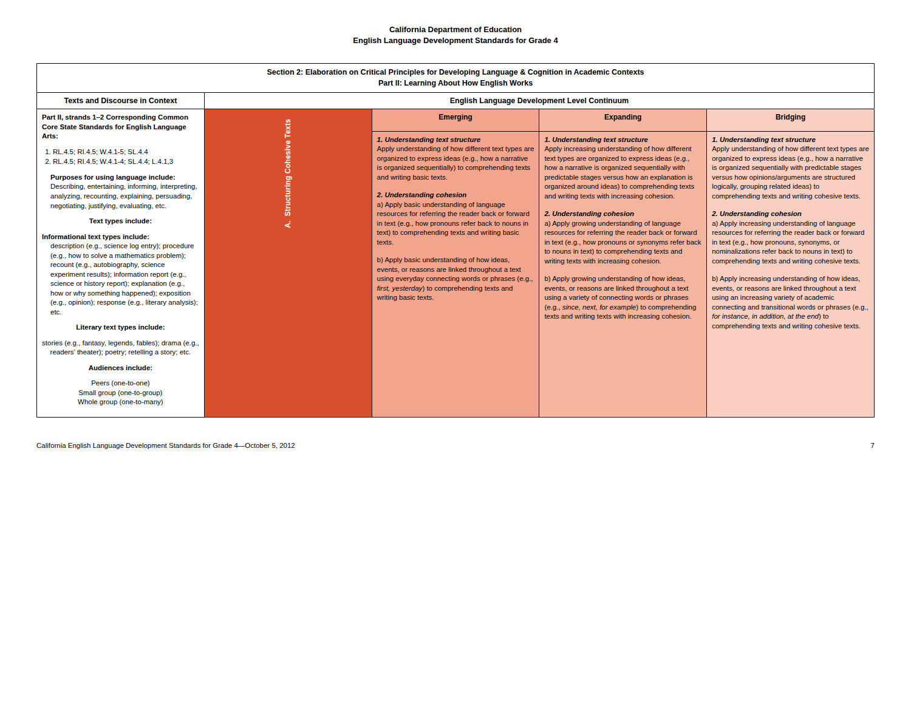California Department of Education
English Language Development Standards for Grade 4
| Section 2: Elaboration on Critical Principles for Developing Language & Cognition in Academic Contexts Part II: Learning About How English Works |
| Texts and Discourse in Context | English Language Development Level Continuum |
| Part II, strands 1–2 Corresponding Common Core State Standards for English Language Arts: RL.4.5; RI.4.5; W.4.1-5; SL.4.4 RL.4.5; RI.4.5; W.4.1-4; SL.4.4; L.4.1,3 Purposes for using language include: Describing, entertaining, informing, interpreting, analyzing, recounting, explaining, persuading, negotiating, justifying, evaluating, etc. Text types include: Informational text types include: description (e.g., science log entry); procedure (e.g., how to solve a mathematics problem); recount (e.g., autobiography, science experiment results); information report (e.g., science or history report); explanation (e.g., how or why something happened); exposition (e.g., opinion); response (e.g., literary analysis); etc. Literary text types include: stories (e.g., fantasy, legends, fables); drama (e.g., readers’ theater); poetry; retelling a story; etc. Audiences include: Peers (one-to-one) Small group (one-to-group) Whole group (one-to-many) | A. Structuring Cohesive Texts | Emerging | Expanding | Bridging |
| 1. Understanding text structure Apply understanding of how different text types are organized to express ideas (e.g., how a narrative is organized sequentially) to comprehending texts and writing basic texts. 2. Understanding cohesion a) Apply basic understanding of language resources for referring the reader back or forward in text (e.g., how pronouns refer back to nouns in text) to comprehending texts and writing basic texts. b) Apply basic understanding of how ideas, events, or reasons are linked throughout a text using everyday connecting words or phrases (e.g., first, yesterday ) to comprehending texts and writing basic texts. | 1. Understanding text structure Apply increasing understanding of how different text types are organized to express ideas (e.g., how a narrative is organized sequentially with predictable stages versus how an explanation is organized around ideas) to comprehending texts and writing texts with increasing cohesion. 2. Understanding cohesion a) Apply growing understanding of language resources for referring the reader back or forward in text (e.g., how pronouns or synonyms refer back to nouns in text) to comprehending texts and writing texts with increasing cohesion. b) Apply growing understanding of how ideas, events, or reasons are linked throughout a text using a variety of connecting words or phrases (e.g., since, next, for example ) to comprehending texts and writing texts with increasing cohesion. | 1. Understanding text structure Apply understanding of how different text types are organized to express ideas (e.g., how a narrative is organized sequentially with predictable stages versus how opinions/arguments are structured logically, grouping related ideas) to comprehending texts and writing cohesive texts. 2. Understanding cohesion a) Apply increasing understanding of language resources for referring the reader back or forward in text (e.g., how pronouns, synonyms, or nominalizations refer back to nouns in text) to comprehending texts and writing cohesive texts. b) Apply increasing understanding of how ideas, events, or reasons are linked throughout a text using an increasing variety of academic connecting and transitional words or phrases (e.g., for instance, in addition, at the end ) to comprehending texts and writing cohesive texts. |
California English Language Development Standards for Grade 4—October 5, 2012 7